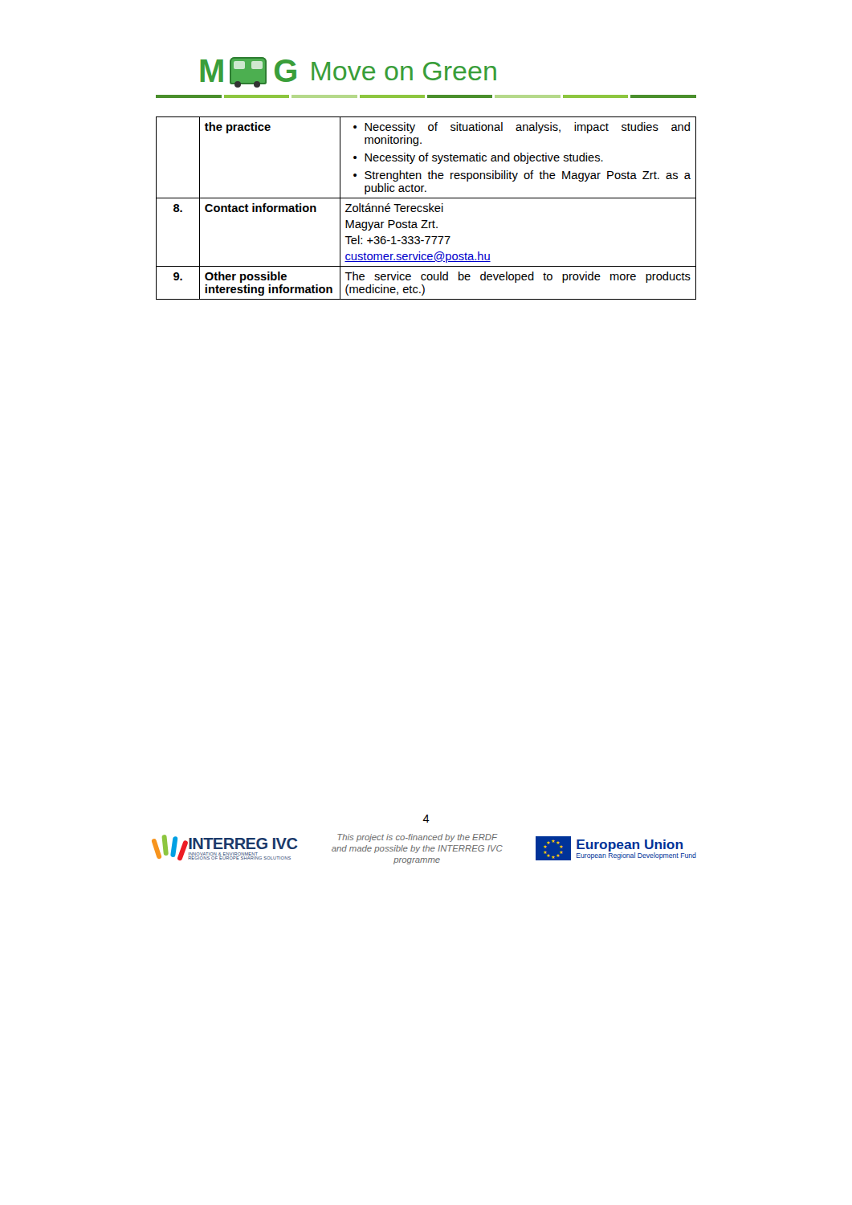M G Move on Green
| | the practice | Necessity of situational analysis, impact studies and monitoring. Necessity of systematic and objective studies. Strenghten the responsibility of the Magyar Posta Zrt. as a public actor. |
| 8. | Contact information | Zoltánné Terecskei Magyar Posta Zrt. Tel: +36-1-333-7777 customer.service@posta.hu |
| 9. | Other possible interesting information | The service could be developed to provide more products (medicine, etc.) |
4
INTERREG IVC
INNOVATION & ENVIRONMENT
REGIONS OF EUROPE SHARING SOLUTIONS
This project is co-financed by the ERDF
and made possible by the INTERREG IVC programme
★ ★ ★ ★ ★ ★ ★ ★ ★ ★
European Union
European Regional Development Fund